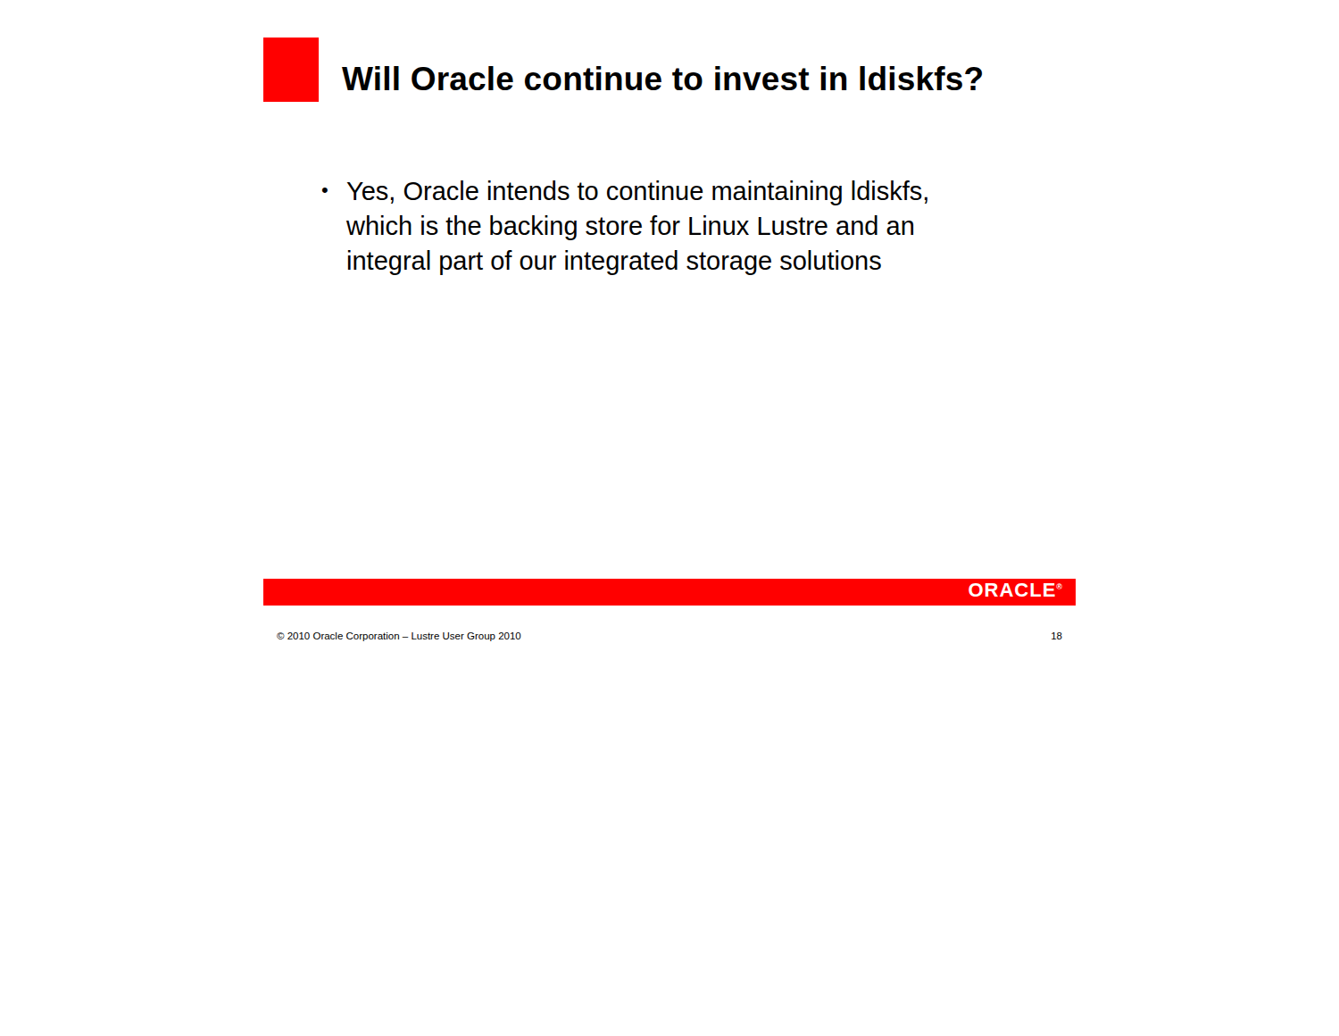Will Oracle continue to invest in ldiskfs?
Yes, Oracle intends to continue maintaining ldiskfs, which is the backing store for Linux Lustre and an integral part of our integrated storage solutions
ORACLE®
© 2010 Oracle Corporation – Lustre User Group 2010
18